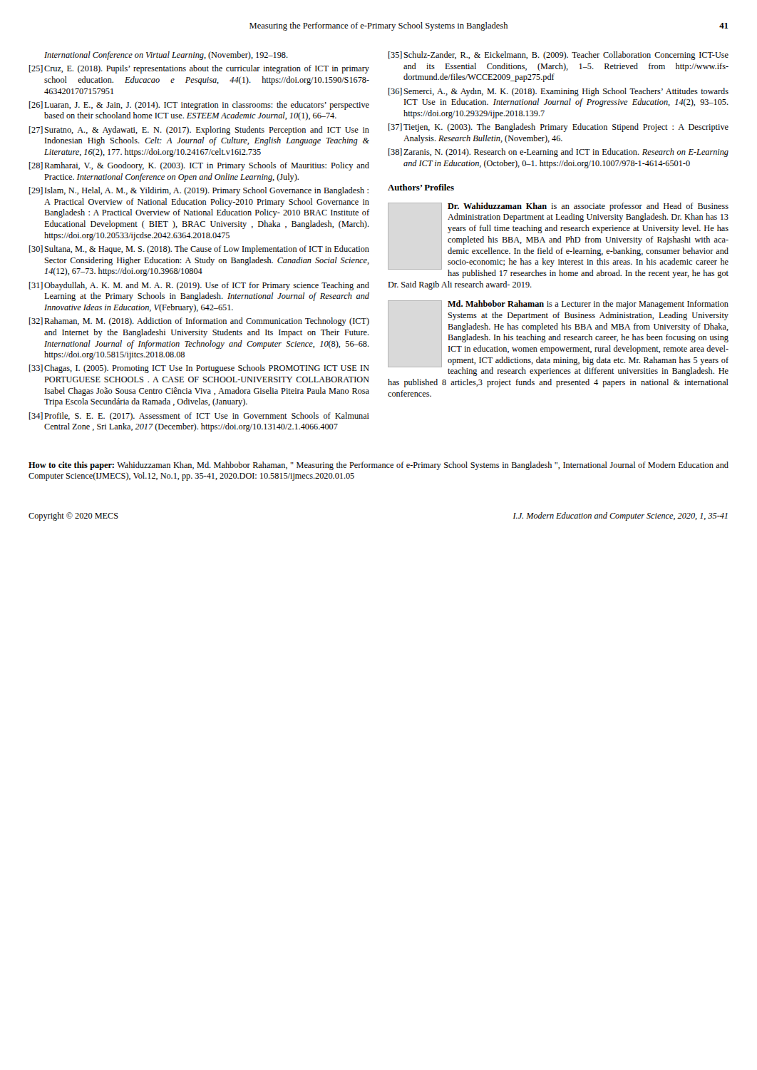Measuring the Performance of e-Primary School Systems in Bangladesh 41
International Conference on Virtual Learning, (November), 192–198.
[25] Cruz, E. (2018). Pupils’ representations about the curricular integration of ICT in primary school education. Educacao e Pesquisa, 44(1). https://doi.org/10.1590/S1678-4634201707157951
[26] Luaran, J. E., & Jain, J. (2014). ICT integration in classrooms: the educators’ perspective based on their schooland home ICT use. ESTEEM Academic Journal, 10(1), 66–74.
[27] Suratno, A., & Aydawati, E. N. (2017). Exploring Students Perception and ICT Use in Indonesian High Schools. Celt: A Journal of Culture, English Language Teaching & Literature, 16(2), 177. https://doi.org/10.24167/celt.v16i2.735
[28] Ramharai, V., & Goodoory, K. (2003). ICT in Primary Schools of Mauritius: Policy and Practice. International Conference on Open and Online Learning, (July).
[29] Islam, N., Helal, A. M., & Yildirim, A. (2019). Primary School Governance in Bangladesh : A Practical Overview of National Education Policy-2010 Primary School Governance in Bangladesh : A Practical Overview of National Education Policy- 2010 BRAC Institute of Educational Development ( BIET ), BRAC University , Dhaka , Bangladesh, (March). https://doi.org/10.20533/ijcdse.2042.6364.2018.0475
[30] Sultana, M., & Haque, M. S. (2018). The Cause of Low Implementation of ICT in Education Sector Considering Higher Education: A Study on Bangladesh. Canadian Social Science, 14(12), 67–73. https://doi.org/10.3968/10804
[31] Obaydullah, A. K. M. and M. A. R. (2019). Use of ICT for Primary science Teaching and Learning at the Primary Schools in Bangladesh. International Journal of Research and Innovative Ideas in Education, V(February), 642–651.
[32] Rahaman, M. M. (2018). Addiction of Information and Communication Technology (ICT) and Internet by the Bangladeshi University Students and Its Impact on Their Future. International Journal of Information Technology and Computer Science, 10(8), 56–68. https://doi.org/10.5815/ijitcs.2018.08.08
[33] Chagas, I. (2005). Promoting ICT Use In Portuguese Schools PROMOTING ICT USE IN PORTUGUESE SCHOOLS . A CASE OF SCHOOL-UNIVERSITY COLLABORATION Isabel Chagas João Sousa Centro Ciência Viva , Amadora Giselia Piteira Paula Mano Rosa Tripa Escola Secundária da Ramada , Odivelas, (January).
[34] Profile, S. E. E. (2017). Assessment of ICT Use in Government Schools of Kalmunai Central Zone , Sri Lanka, 2017 (December). https://doi.org/10.13140/2.1.4066.4007
[35] Schulz-Zander, R., & Eickelmann, B. (2009). Teacher Collaboration Concerning ICT-Use and its Essential Conditions, (March), 1–5. Retrieved from http://www.ifs-dortmund.de/files/WCCE2009_pap275.pdf
[36] Semerci, A., & Aydın, M. K. (2018). Examining High School Teachers’ Attitudes towards ICT Use in Education. International Journal of Progressive Education, 14(2), 93–105. https://doi.org/10.29329/ijpe.2018.139.7
[37] Tietjen, K. (2003). The Bangladesh Primary Education Stipend Project : A Descriptive Analysis. Research Bulletin, (November), 46.
[38] Zaranis, N. (2014). Research on e-Learning and ICT in Education. Research on E-Learning and ICT in Education, (October), 0–1. https://doi.org/10.1007/978-1-4614-6501-0
Authors’ Profiles
Dr. Wahiduzzaman Khan is an associate professor and Head of Business Administration Department at Leading University Bangladesh. Dr. Khan has 13 years of full time teaching and research experience at University level. He has completed his BBA, MBA and PhD from University of Rajshashi with academic excellence. In the field of e-learning, e-banking, consumer behavior and socio-economic; he has a key interest in this areas. In his academic career he has published 17 researches in home and abroad. In the recent year, he has got Dr. Said Ragib Ali research award- 2019.
Md. Mahbobor Rahaman is a Lecturer in the major Management Information Systems at the Department of Business Administration, Leading University Bangladesh. He has completed his BBA and MBA from University of Dhaka, Bangladesh. In his teaching and research career, he has been focusing on using ICT in education, women empowerment, rural development, remote area development, ICT addictions, data mining, big data etc. Mr. Rahaman has 5 years of teaching and research experiences at different universities in Bangladesh. He has published 8 articles,3 project funds and presented 4 papers in national & international conferences.
How to cite this paper: Wahiduzzaman Khan, Md. Mahbobor Rahaman, " Measuring the Performance of e-Primary School Systems in Bangladesh ", International Journal of Modern Education and Computer Science(IJMECS), Vol.12, No.1, pp. 35-41, 2020.DOI: 10.5815/ijmecs.2020.01.05
Copyright © 2020 MECS
I.J. Modern Education and Computer Science, 2020, 1, 35-41